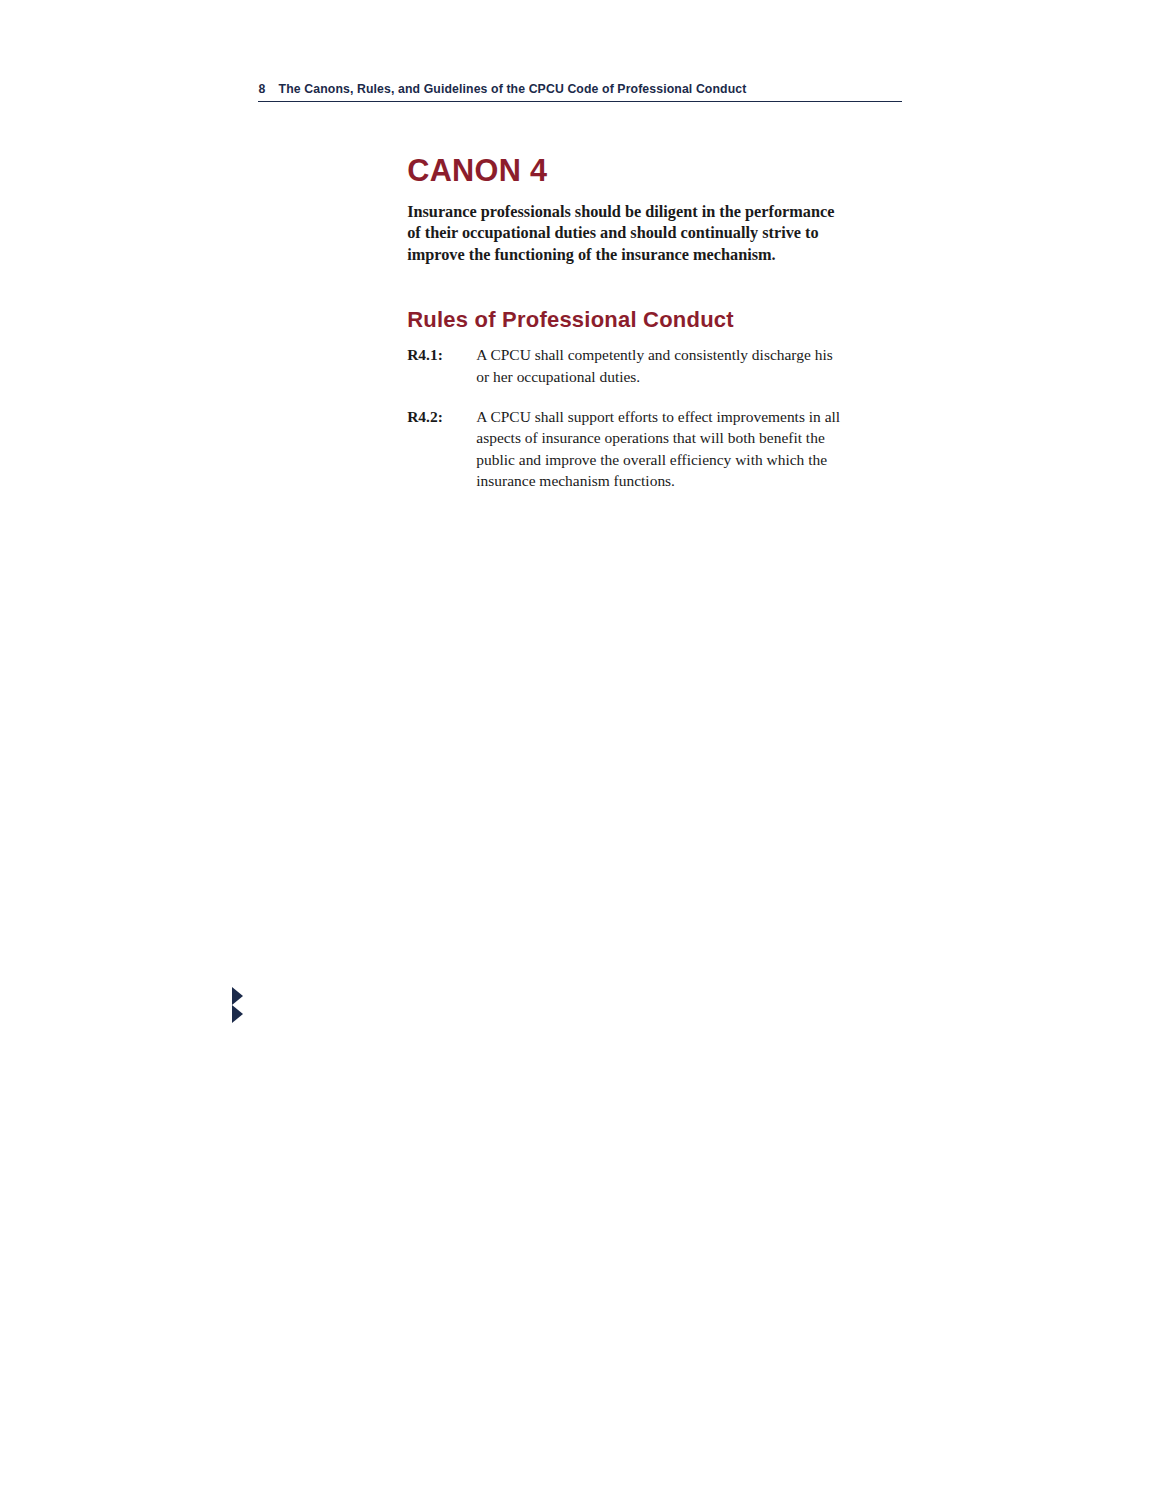8 The Canons, Rules, and Guidelines of the CPCU Code of Professional Conduct
CANON 4
Insurance professionals should be diligent in the performance of their occupational duties and should continually strive to improve the functioning of the insurance mechanism.
Rules of Professional Conduct
R4.1:
A CPCU shall competently and consistently discharge his or her occupational duties.
R4.2:
A CPCU shall support efforts to effect improvements in all aspects of insurance operations that will both benefit the public and improve the overall efficiency with which the insurance mechanism functions.